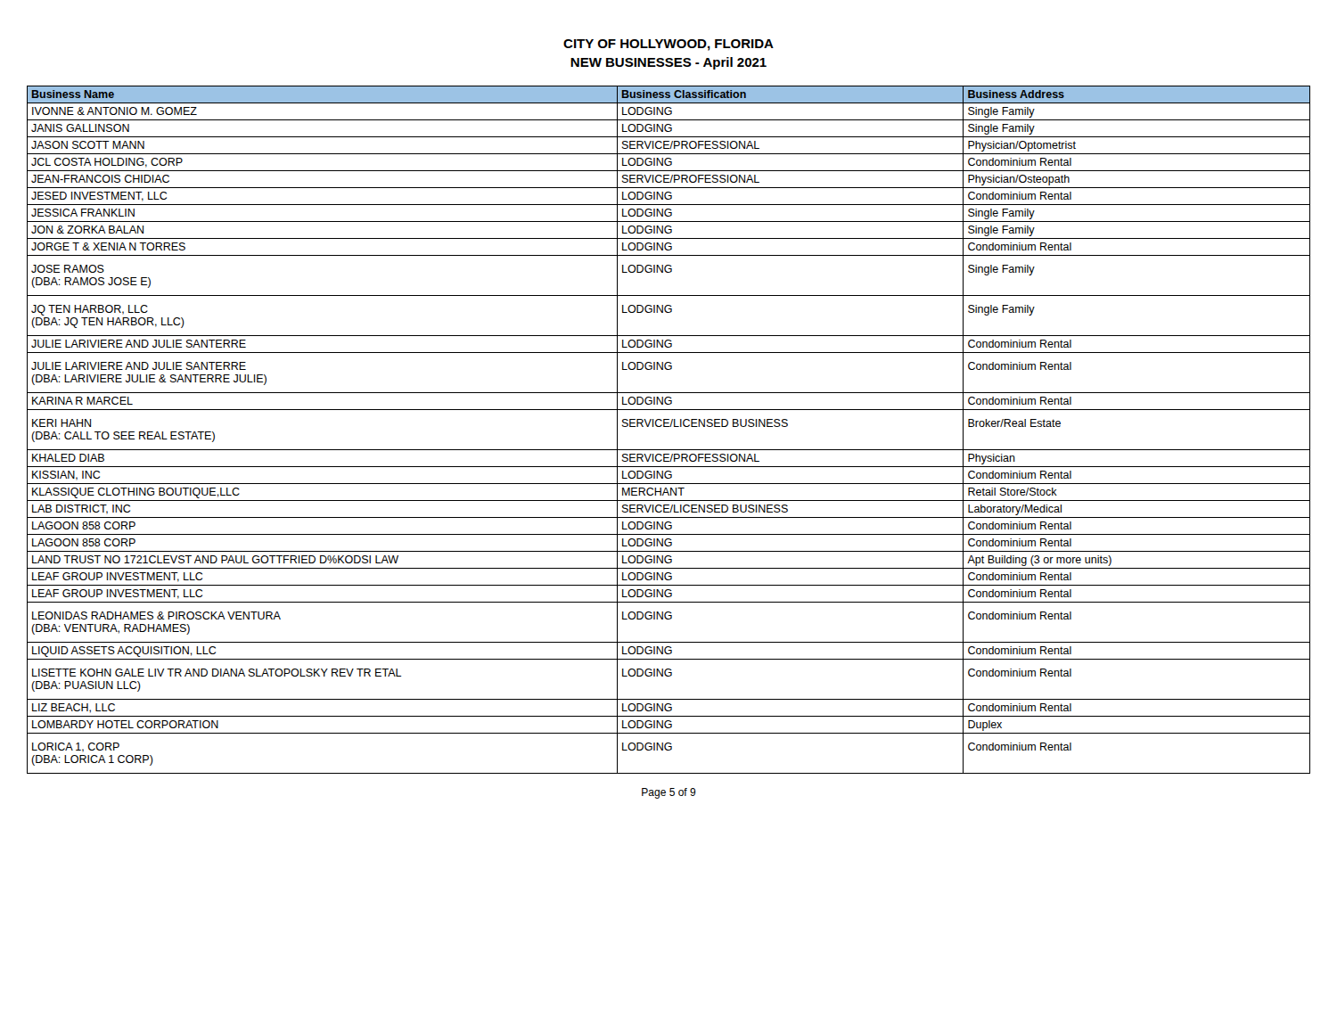CITY OF HOLLYWOOD, FLORIDA
NEW BUSINESSES - April 2021
| Business Name | Business Classification | Business Address |
| --- | --- | --- |
| IVONNE & ANTONIO M. GOMEZ | LODGING | Single Family |
| JANIS GALLINSON | LODGING | Single Family |
| JASON SCOTT MANN | SERVICE/PROFESSIONAL | Physician/Optometrist |
| JCL COSTA HOLDING, CORP | LODGING | Condominium Rental |
| JEAN-FRANCOIS CHIDIAC | SERVICE/PROFESSIONAL | Physician/Osteopath |
| JESED INVESTMENT, LLC | LODGING | Condominium Rental |
| JESSICA FRANKLIN | LODGING | Single Family |
| JON & ZORKA BALAN | LODGING | Single Family |
| JORGE T & XENIA N TORRES | LODGING | Condominium Rental |
| JOSE RAMOS (DBA: RAMOS JOSE E) | LODGING | Single Family |
| JQ TEN HARBOR, LLC (DBA: JQ TEN HARBOR, LLC) | LODGING | Single Family |
| JULIE LARIVIERE AND JULIE SANTERRE | LODGING | Condominium Rental |
| JULIE LARIVIERE AND JULIE SANTERRE (DBA: LARIVIERE JULIE & SANTERRE JULIE) | LODGING | Condominium Rental |
| KARINA R MARCEL | LODGING | Condominium Rental |
| KERI HAHN (DBA: CALL TO SEE REAL ESTATE) | SERVICE/LICENSED BUSINESS | Broker/Real Estate |
| KHALED DIAB | SERVICE/PROFESSIONAL | Physician |
| KISSIAN, INC | LODGING | Condominium Rental |
| KLASSIQUE CLOTHING BOUTIQUE,LLC | MERCHANT | Retail Store/Stock |
| LAB DISTRICT, INC | SERVICE/LICENSED BUSINESS | Laboratory/Medical |
| LAGOON 858 CORP | LODGING | Condominium Rental |
| LAGOON 858 CORP | LODGING | Condominium Rental |
| LAND TRUST NO 1721CLEVST AND PAUL GOTTFRIED D%KODSI LAW | LODGING | Apt Building (3 or more units) |
| LEAF GROUP INVESTMENT, LLC | LODGING | Condominium Rental |
| LEAF GROUP INVESTMENT, LLC | LODGING | Condominium Rental |
| LEONIDAS RADHAMES & PIROSCKA VENTURA (DBA: VENTURA, RADHAMES) | LODGING | Condominium Rental |
| LIQUID ASSETS ACQUISITION, LLC | LODGING | Condominium Rental |
| LISETTE KOHN GALE LIV TR AND DIANA SLATOPOLSKY REV TR ETAL (DBA: PUASIUN LLC) | LODGING | Condominium Rental |
| LIZ BEACH, LLC | LODGING | Condominium Rental |
| LOMBARDY HOTEL CORPORATION | LODGING | Duplex |
| LORICA 1, CORP (DBA: LORICA 1 CORP) | LODGING | Condominium Rental |
Page 5 of 9